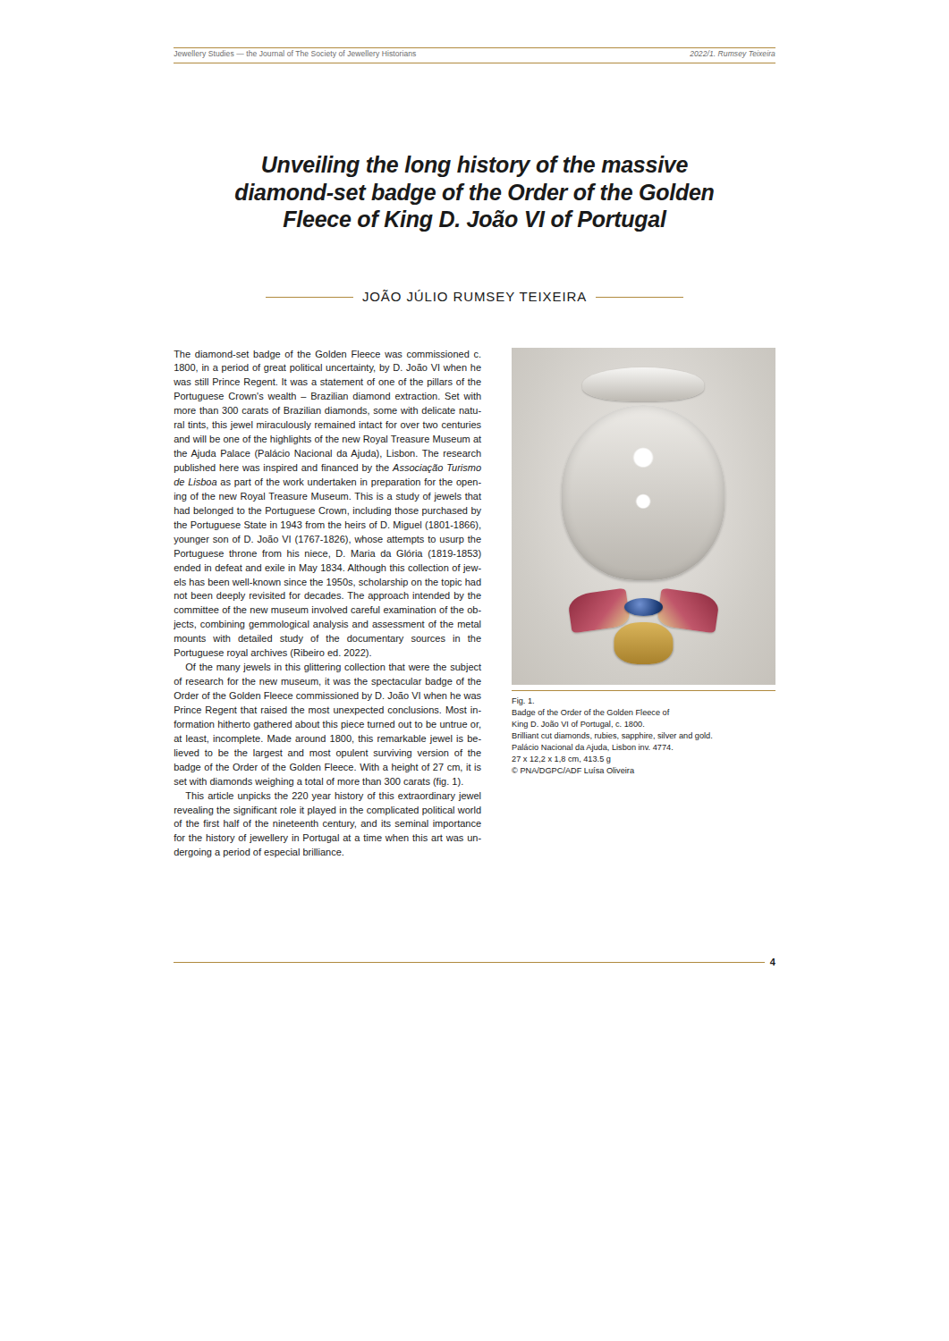Jewellery Studies — the Journal of The Society of Jewellery Historians
2022/1. Rumsey Teixeira
Unveiling the long history of the massive diamond-set badge of the Order of the Golden Fleece of King D. João VI of Portugal
JOÃO JÚLIO RUMSEY TEIXEIRA
The diamond-set badge of the Golden Fleece was commissioned c. 1800, in a period of great political uncertainty, by D. João VI when he was still Prince Regent. It was a statement of one of the pillars of the Portuguese Crown's wealth – Brazilian diamond extraction. Set with more than 300 carats of Brazilian diamonds, some with delicate natural tints, this jewel miraculously remained intact for over two centuries and will be one of the highlights of the new Royal Treasure Museum at the Ajuda Palace (Palácio Nacional da Ajuda), Lisbon. The research published here was inspired and financed by the Associação Turismo de Lisboa as part of the work undertaken in preparation for the opening of the new Royal Treasure Museum. This is a study of jewels that had belonged to the Portuguese Crown, including those purchased by the Portuguese State in 1943 from the heirs of D. Miguel (1801-1866), younger son of D. João VI (1767-1826), whose attempts to usurp the Portuguese throne from his niece, D. Maria da Glória (1819-1853) ended in defeat and exile in May 1834. Although this collection of jewels has been well-known since the 1950s, scholarship on the topic had not been deeply revisited for decades. The approach intended by the committee of the new museum involved careful examination of the objects, combining gemmological analysis and assessment of the metal mounts with detailed study of the documentary sources in the Portuguese royal archives (Ribeiro ed. 2022).
Of the many jewels in this glittering collection that were the subject of research for the new museum, it was the spectacular badge of the Order of the Golden Fleece commissioned by D. João VI when he was Prince Regent that raised the most unexpected conclusions. Most information hitherto gathered about this piece turned out to be untrue or, at least, incomplete. Made around 1800, this remarkable jewel is believed to be the largest and most opulent surviving version of the badge of the Order of the Golden Fleece. With a height of 27 cm, it is set with diamonds weighing a total of more than 300 carats (fig. 1).
This article unpicks the 220 year history of this extraordinary jewel revealing the significant role it played in the complicated political world of the first half of the nineteenth century, and its seminal importance for the history of jewellery in Portugal at a time when this art was undergoing a period of especial brilliance.
Fig. 1. Badge of the Order of the Golden Fleece of
King D. João VI of Portugal, c. 1800.
Brilliant cut diamonds, rubies, sapphire, silver and gold.
Palácio Nacional da Ajuda, Lisbon inv. 4774.
27 x 12,2 x 1,8 cm, 413.5 g
© PNA/DGPC/ADF Luísa Oliveira
4